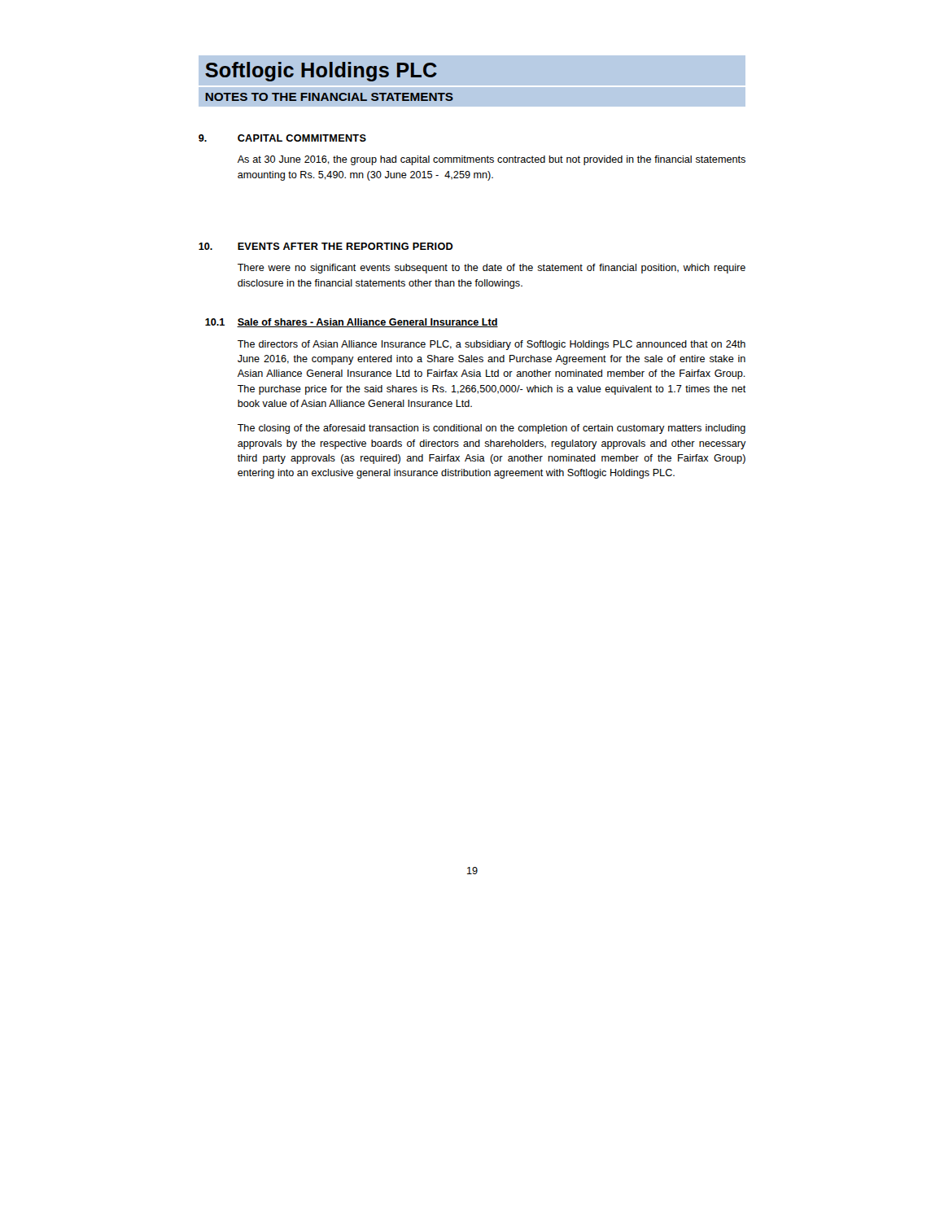Softlogic Holdings PLC
NOTES TO THE FINANCIAL STATEMENTS
9.
CAPITAL COMMITMENTS
As at 30 June 2016, the group had capital commitments contracted but not provided in the financial statements amounting to Rs. 5,490. mn (30 June 2015 - 4,259 mn).
10.
EVENTS AFTER THE REPORTING PERIOD
There were no significant events subsequent to the date of the statement of financial position, which require disclosure in the financial statements other than the followings.
10.1
Sale of shares - Asian Alliance General Insurance Ltd
The directors of Asian Alliance Insurance PLC, a subsidiary of Softlogic Holdings PLC announced that on 24th June 2016, the company entered into a Share Sales and Purchase Agreement for the sale of entire stake in Asian Alliance General Insurance Ltd to Fairfax Asia Ltd or another nominated member of the Fairfax Group. The purchase price for the said shares is Rs. 1,266,500,000/- which is a value equivalent to 1.7 times the net book value of Asian Alliance General Insurance Ltd.
The closing of the aforesaid transaction is conditional on the completion of certain customary matters including approvals by the respective boards of directors and shareholders, regulatory approvals and other necessary third party approvals (as required) and Fairfax Asia (or another nominated member of the Fairfax Group) entering into an exclusive general insurance distribution agreement with Softlogic Holdings PLC.
19